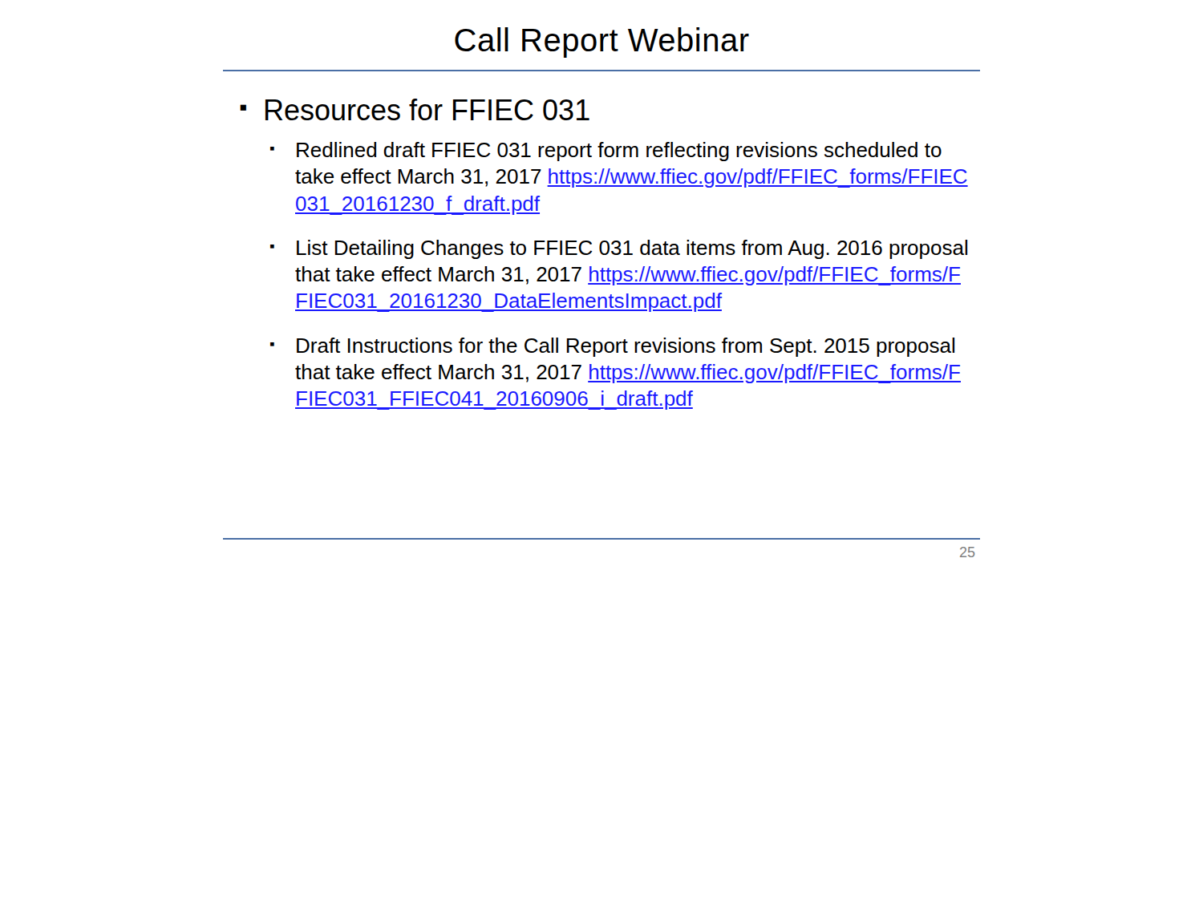Call Report Webinar
Resources for FFIEC 031
Redlined draft FFIEC 031 report form reflecting revisions scheduled to take effect March 31, 2017 https://www.ffiec.gov/pdf/FFIEC_forms/FFIEC031_20161230_f_draft.pdf
List Detailing Changes to FFIEC 031 data items from Aug. 2016 proposal that take effect March 31, 2017 https://www.ffiec.gov/pdf/FFIEC_forms/FFIEC031_20161230_DataElementsImpact.pdf
Draft Instructions for the Call Report revisions from Sept. 2015 proposal that take effect March 31, 2017 https://www.ffiec.gov/pdf/FFIEC_forms/FFIEC031_FFIEC041_20160906_i_draft.pdf
25